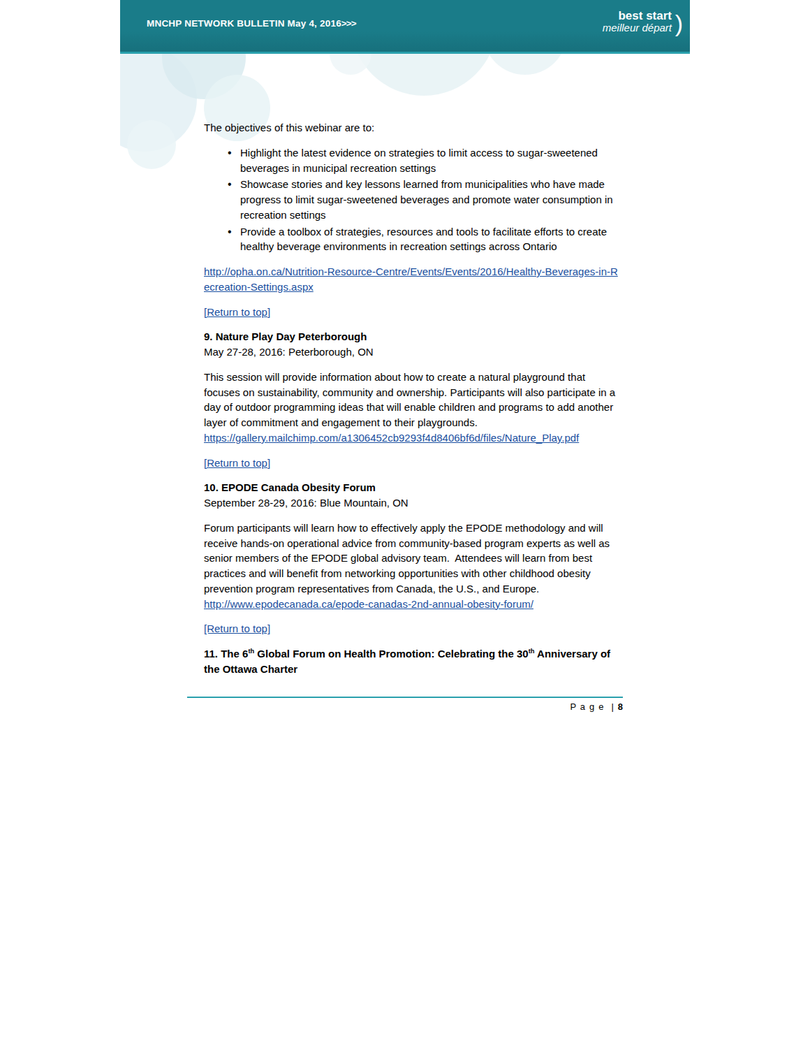MNCHP NETWORK BULLETIN May 4, 2016>>>
best start
meilleur départ
)
The objectives of this webinar are to:
Highlight the latest evidence on strategies to limit access to sugar-sweetened beverages in municipal recreation settings
Showcase stories and key lessons learned from municipalities who have made progress to limit sugar-sweetened beverages and promote water consumption in recreation settings
Provide a toolbox of strategies, resources and tools to facilitate efforts to create healthy beverage environments in recreation settings across Ontario
http://opha.on.ca/Nutrition-Resource-Centre/Events/Events/2016/Healthy-Beverages-in-Recreation-Settings.aspx
[Return to top]
9. Nature Play Day Peterborough
May 27-28, 2016: Peterborough, ON
This session will provide information about how to create a natural playground that focuses on sustainability, community and ownership. Participants will also participate in a day of outdoor programming ideas that will enable children and programs to add another layer of commitment and engagement to their playgrounds.
https://gallery.mailchimp.com/a1306452cb9293f4d8406bf6d/files/Nature_Play.pdf
[Return to top]
10. EPODE Canada Obesity Forum
September 28-29, 2016: Blue Mountain, ON
Forum participants will learn how to effectively apply the EPODE methodology and will receive hands-on operational advice from community-based program experts as well as senior members of the EPODE global advisory team. Attendees will learn from best practices and will benefit from networking opportunities with other childhood obesity prevention program representatives from Canada, the U.S., and Europe.
http://www.epodecanada.ca/epode-canadas-2nd-annual-obesity-forum/
[Return to top]
11. The 6th Global Forum on Health Promotion: Celebrating the 30th Anniversary of the Ottawa Charter
P a g e | 8